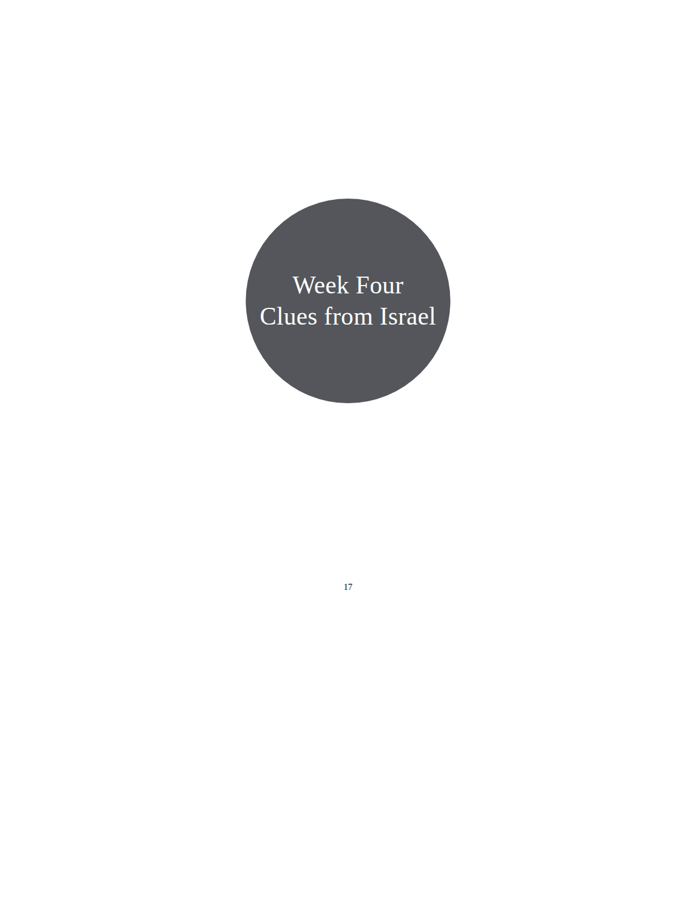Week Four
Clues from Israel
17